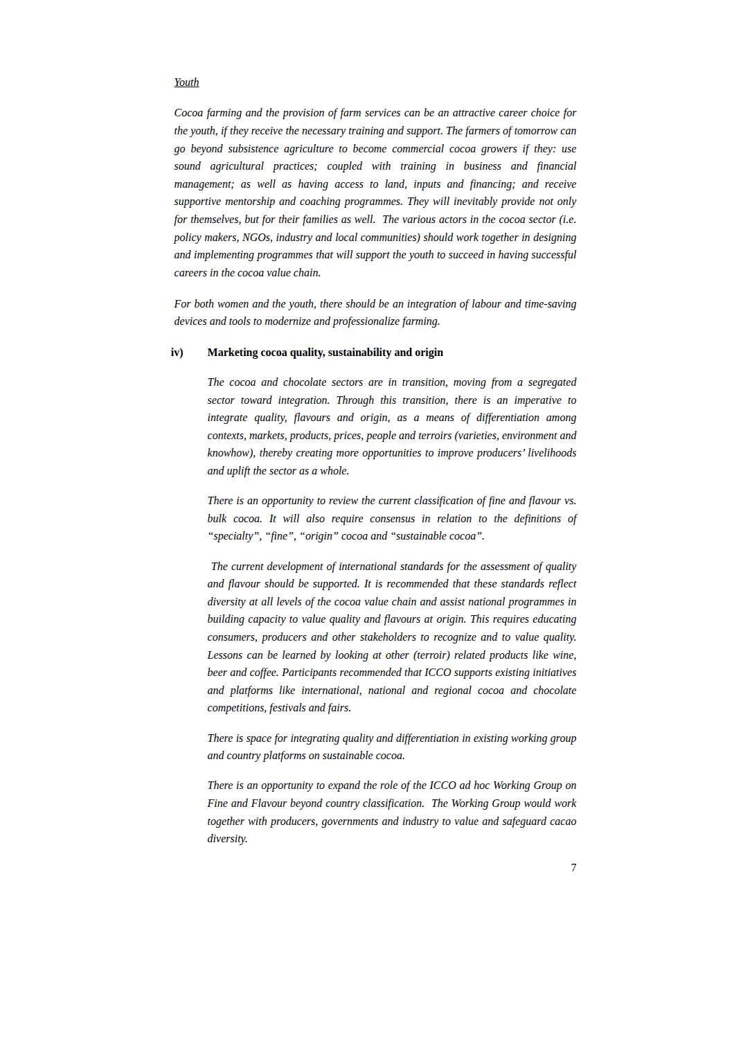Youth
Cocoa farming and the provision of farm services can be an attractive career choice for the youth, if they receive the necessary training and support. The farmers of tomorrow can go beyond subsistence agriculture to become commercial cocoa growers if they: use sound agricultural practices; coupled with training in business and financial management; as well as having access to land, inputs and financing; and receive supportive mentorship and coaching programmes. They will inevitably provide not only for themselves, but for their families as well. The various actors in the cocoa sector (i.e. policy makers, NGOs, industry and local communities) should work together in designing and implementing programmes that will support the youth to succeed in having successful careers in the cocoa value chain.
For both women and the youth, there should be an integration of labour and time-saving devices and tools to modernize and professionalize farming.
iv)
Marketing cocoa quality, sustainability and origin
The cocoa and chocolate sectors are in transition, moving from a segregated sector toward integration. Through this transition, there is an imperative to integrate quality, flavours and origin, as a means of differentiation among contexts, markets, products, prices, people and terroirs (varieties, environment and knowhow), thereby creating more opportunities to improve producers’ livelihoods and uplift the sector as a whole.
There is an opportunity to review the current classification of fine and flavour vs. bulk cocoa. It will also require consensus in relation to the definitions of “specialty”, “fine”, “origin” cocoa and “sustainable cocoa”.
The current development of international standards for the assessment of quality and flavour should be supported. It is recommended that these standards reflect diversity at all levels of the cocoa value chain and assist national programmes in building capacity to value quality and flavours at origin. This requires educating consumers, producers and other stakeholders to recognize and to value quality. Lessons can be learned by looking at other (terroir) related products like wine, beer and coffee. Participants recommended that ICCO supports existing initiatives and platforms like international, national and regional cocoa and chocolate competitions, festivals and fairs.
There is space for integrating quality and differentiation in existing working group and country platforms on sustainable cocoa.
There is an opportunity to expand the role of the ICCO ad hoc Working Group on Fine and Flavour beyond country classification. The Working Group would work together with producers, governments and industry to value and safeguard cacao diversity.
7